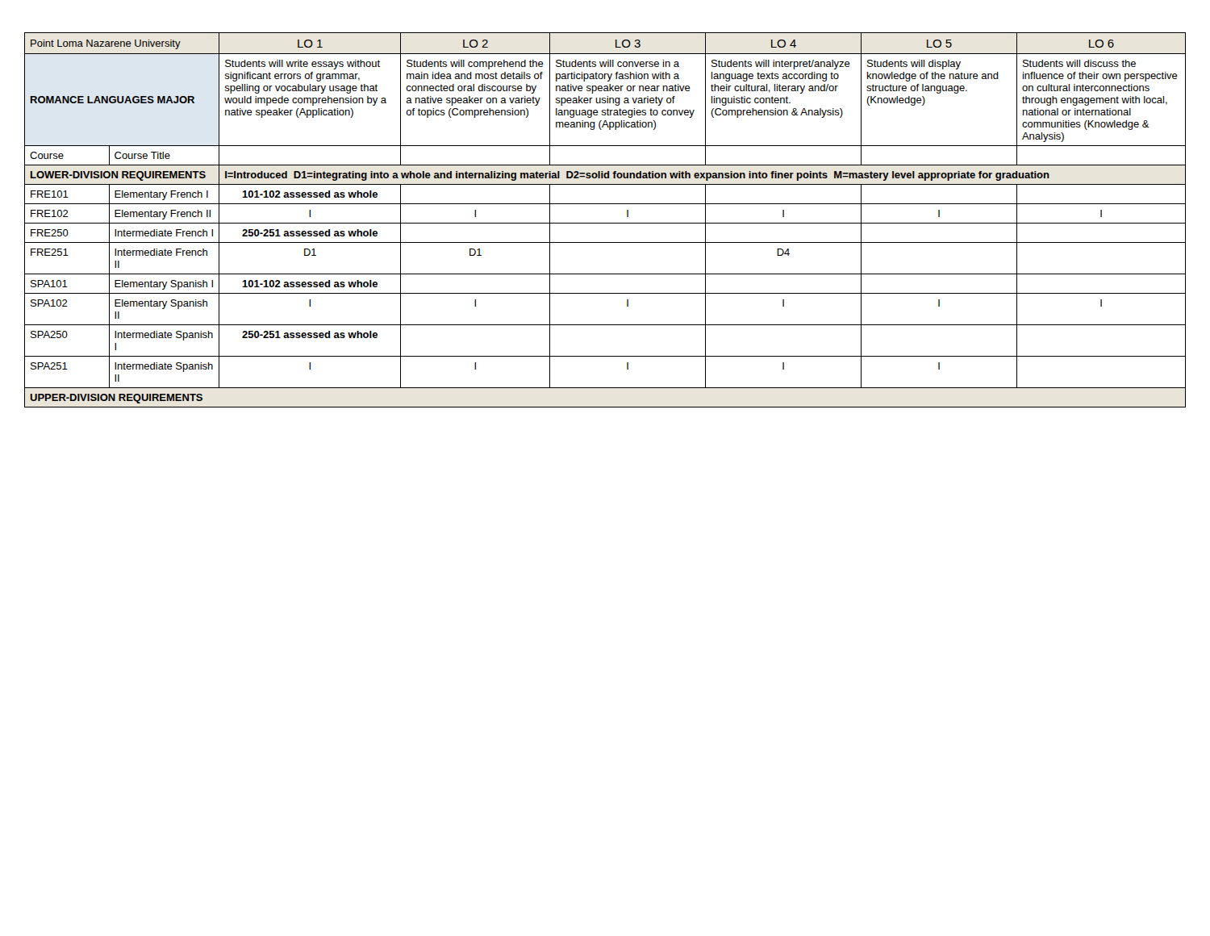| Point Loma Nazarene University | LO 1 | LO 2 | LO 3 | LO 4 | LO 5 | LO 6 |
| ROMANCE LANGUAGES MAJOR | Students will write essays without significant errors of grammar, spelling or vocabulary usage that would impede comprehension by a native speaker (Application) | Students will comprehend the main idea and most details of connected oral discourse by a native speaker on a variety of topics (Comprehension) | Students will converse in a participatory fashion with a native speaker or near native speaker using a variety of language strategies to convey meaning (Application) | Students will interpret/analyze language texts according to their cultural, literary and/or linguistic content. (Comprehension & Analysis) | Students will display knowledge of the nature and structure of language. (Knowledge) | Students will discuss the influence of their own perspective on cultural interconnections through engagement with local, national or international communities (Knowledge & Analysis) |
| Course | Course Title | | | | | | |
| LOWER-DIVISION REQUIREMENTS | I=Introduced D1=integrating into a whole and internalizing material D2=solid foundation with expansion into finer points M=mastery level appropriate for graduation |
| FRE101 | Elementary French I | 101-102 assessed as whole | | | | | |
| FRE102 | Elementary French II | I | I | I | I | I | I |
| FRE250 | Intermediate French I | 250-251 assessed as whole | | | | | |
| FRE251 | Intermediate French II | D1 | D1 | | D4 | | |
| SPA101 | Elementary Spanish I | 101-102 assessed as whole | | | | | |
| SPA102 | Elementary Spanish II | I | I | I | I | I | I |
| SPA250 | Intermediate Spanish I | 250-251 assessed as whole | | | | | |
| SPA251 | Intermediate Spanish II | I | I | I | I | I | |
| UPPER-DIVISION REQUIREMENTS |